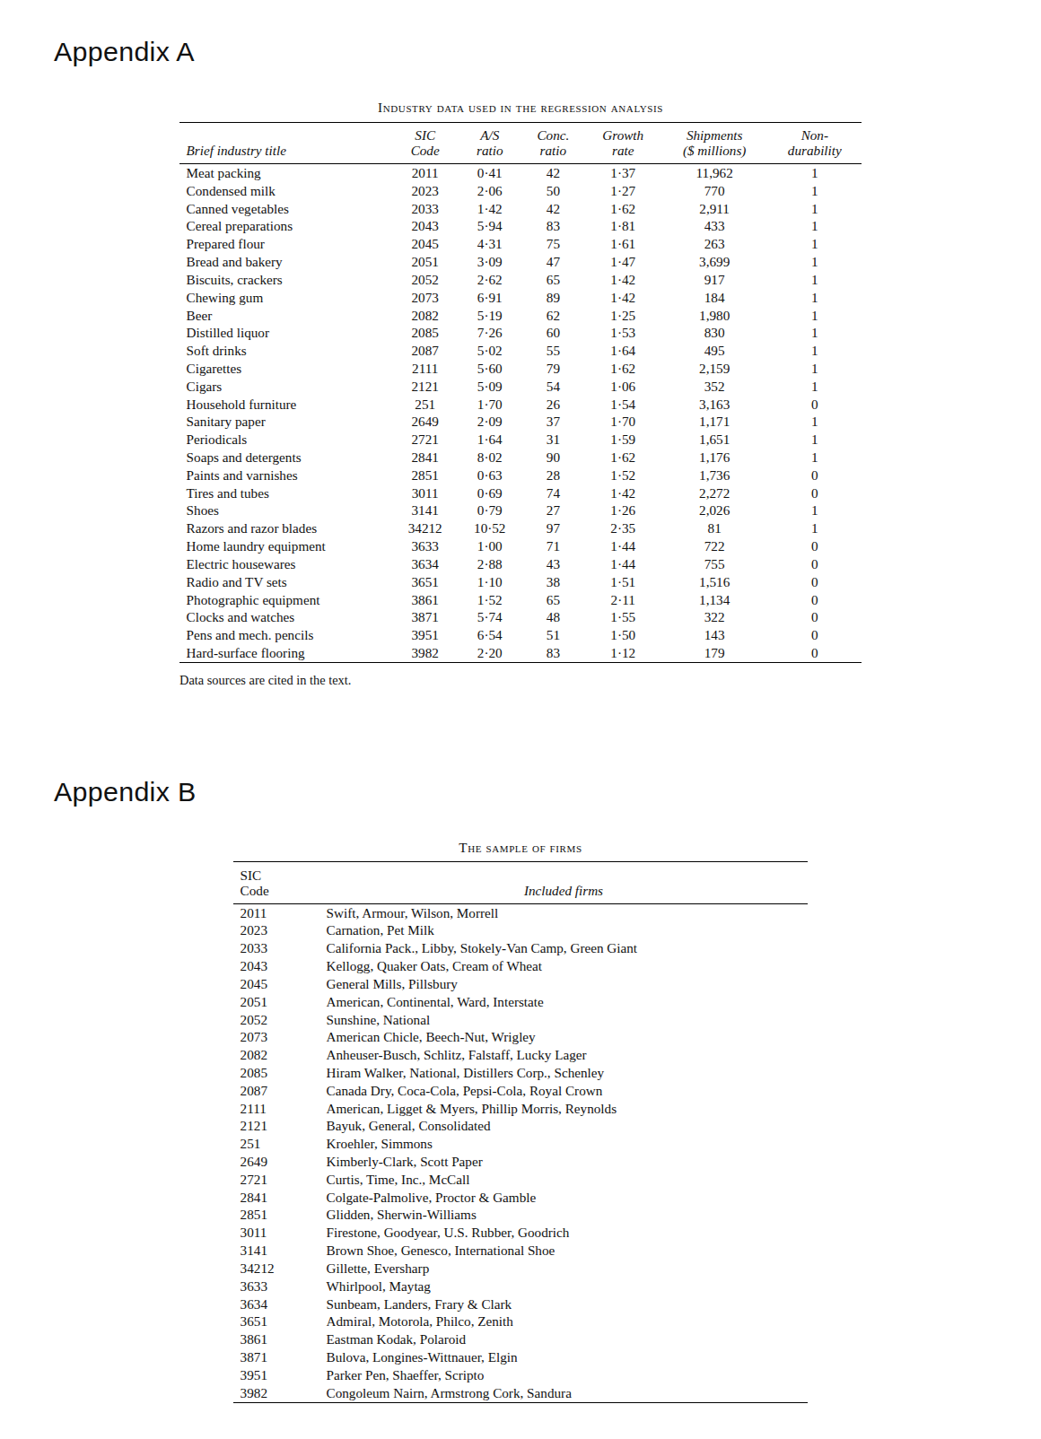Appendix A
Industry data used in the regression analysis
| Brief industry title | SIC Code | A/S ratio | Conc. ratio | Growth rate | Shipments ($ millions) | Non- durability |
| --- | --- | --- | --- | --- | --- | --- |
| Meat packing | 2011 | 0·41 | 42 | 1·37 | 11,962 | 1 |
| Condensed milk | 2023 | 2·06 | 50 | 1·27 | 770 | 1 |
| Canned vegetables | 2033 | 1·42 | 42 | 1·62 | 2,911 | 1 |
| Cereal preparations | 2043 | 5·94 | 83 | 1·81 | 433 | 1 |
| Prepared flour | 2045 | 4·31 | 75 | 1·61 | 263 | 1 |
| Bread and bakery | 2051 | 3·09 | 47 | 1·47 | 3,699 | 1 |
| Biscuits, crackers | 2052 | 2·62 | 65 | 1·42 | 917 | 1 |
| Chewing gum | 2073 | 6·91 | 89 | 1·42 | 184 | 1 |
| Beer | 2082 | 5·19 | 62 | 1·25 | 1,980 | 1 |
| Distilled liquor | 2085 | 7·26 | 60 | 1·53 | 830 | 1 |
| Soft drinks | 2087 | 5·02 | 55 | 1·64 | 495 | 1 |
| Cigarettes | 2111 | 5·60 | 79 | 1·62 | 2,159 | 1 |
| Cigars | 2121 | 5·09 | 54 | 1·06 | 352 | 1 |
| Household furniture | 251 | 1·70 | 26 | 1·54 | 3,163 | 0 |
| Sanitary paper | 2649 | 2·09 | 37 | 1·70 | 1,171 | 1 |
| Periodicals | 2721 | 1·64 | 31 | 1·59 | 1,651 | 1 |
| Soaps and detergents | 2841 | 8·02 | 90 | 1·62 | 1,176 | 1 |
| Paints and varnishes | 2851 | 0·63 | 28 | 1·52 | 1,736 | 0 |
| Tires and tubes | 3011 | 0·69 | 74 | 1·42 | 2,272 | 0 |
| Shoes | 3141 | 0·79 | 27 | 1·26 | 2,026 | 1 |
| Razors and razor blades | 34212 | 10·52 | 97 | 2·35 | 81 | 1 |
| Home laundry equipment | 3633 | 1·00 | 71 | 1·44 | 722 | 0 |
| Electric housewares | 3634 | 2·88 | 43 | 1·44 | 755 | 0 |
| Radio and TV sets | 3651 | 1·10 | 38 | 1·51 | 1,516 | 0 |
| Photographic equipment | 3861 | 1·52 | 65 | 2·11 | 1,134 | 0 |
| Clocks and watches | 3871 | 5·74 | 48 | 1·55 | 322 | 0 |
| Pens and mech. pencils | 3951 | 6·54 | 51 | 1·50 | 143 | 0 |
| Hard-surface flooring | 3982 | 2·20 | 83 | 1·12 | 179 | 0 |
Data sources are cited in the text.
Appendix B
The sample of firms
| SIC Code | Included firms |
| --- | --- |
| 2011 | Swift, Armour, Wilson, Morrell |
| 2023 | Carnation, Pet Milk |
| 2033 | California Pack., Libby, Stokely-Van Camp, Green Giant |
| 2043 | Kellogg, Quaker Oats, Cream of Wheat |
| 2045 | General Mills, Pillsbury |
| 2051 | American, Continental, Ward, Interstate |
| 2052 | Sunshine, National |
| 2073 | American Chicle, Beech-Nut, Wrigley |
| 2082 | Anheuser-Busch, Schlitz, Falstaff, Lucky Lager |
| 2085 | Hiram Walker, National, Distillers Corp., Schenley |
| 2087 | Canada Dry, Coca-Cola, Pepsi-Cola, Royal Crown |
| 2111 | American, Ligget & Myers, Phillip Morris, Reynolds |
| 2121 | Bayuk, General, Consolidated |
| 251 | Kroehler, Simmons |
| 2649 | Kimberly-Clark, Scott Paper |
| 2721 | Curtis, Time, Inc., McCall |
| 2841 | Colgate-Palmolive, Proctor & Gamble |
| 2851 | Glidden, Sherwin-Williams |
| 3011 | Firestone, Goodyear, U.S. Rubber, Goodrich |
| 3141 | Brown Shoe, Genesco, International Shoe |
| 34212 | Gillette, Eversharp |
| 3633 | Whirlpool, Maytag |
| 3634 | Sunbeam, Landers, Frary & Clark |
| 3651 | Admiral, Motorola, Philco, Zenith |
| 3861 | Eastman Kodak, Polaroid |
| 3871 | Bulova, Longines-Wittnauer, Elgin |
| 3951 | Parker Pen, Shaeffer, Scripto |
| 3982 | Congoleum Nairn, Armstrong Cork, Sandura |